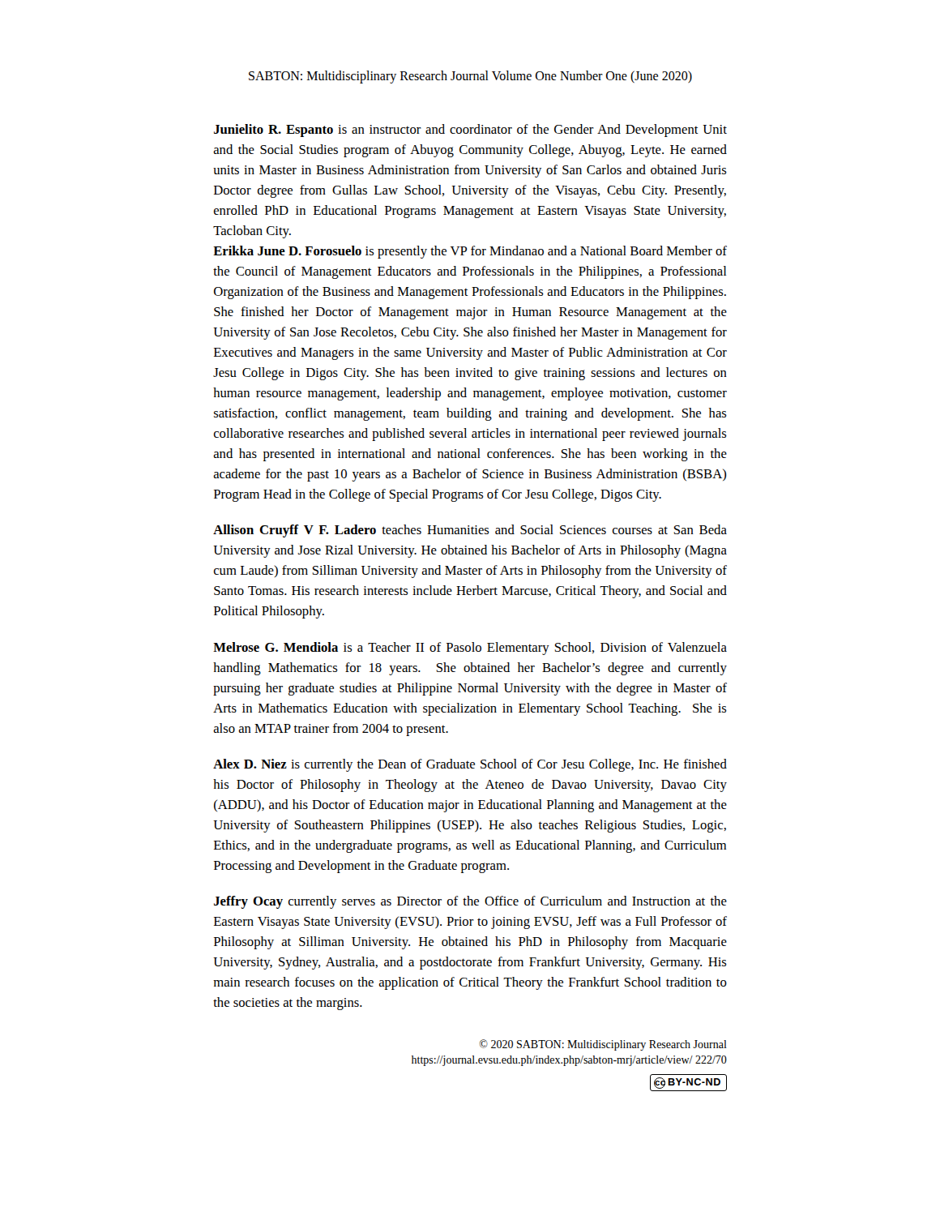SABTON: Multidisciplinary Research Journal Volume One Number One (June 2020)
Junielito R. Espanto is an instructor and coordinator of the Gender And Development Unit and the Social Studies program of Abuyog Community College, Abuyog, Leyte. He earned units in Master in Business Administration from University of San Carlos and obtained Juris Doctor degree from Gullas Law School, University of the Visayas, Cebu City. Presently, enrolled PhD in Educational Programs Management at Eastern Visayas State University, Tacloban City.
Erikka June D. Forosuelo is presently the VP for Mindanao and a National Board Member of the Council of Management Educators and Professionals in the Philippines, a Professional Organization of the Business and Management Professionals and Educators in the Philippines. She finished her Doctor of Management major in Human Resource Management at the University of San Jose Recoletos, Cebu City. She also finished her Master in Management for Executives and Managers in the same University and Master of Public Administration at Cor Jesu College in Digos City. She has been invited to give training sessions and lectures on human resource management, leadership and management, employee motivation, customer satisfaction, conflict management, team building and training and development. She has collaborative researches and published several articles in international peer reviewed journals and has presented in international and national conferences. She has been working in the academe for the past 10 years as a Bachelor of Science in Business Administration (BSBA) Program Head in the College of Special Programs of Cor Jesu College, Digos City.
Allison Cruyff V F. Ladero teaches Humanities and Social Sciences courses at San Beda University and Jose Rizal University. He obtained his Bachelor of Arts in Philosophy (Magna cum Laude) from Silliman University and Master of Arts in Philosophy from the University of Santo Tomas. His research interests include Herbert Marcuse, Critical Theory, and Social and Political Philosophy.
Melrose G. Mendiola is a Teacher II of Pasolo Elementary School, Division of Valenzuela handling Mathematics for 18 years. She obtained her Bachelor’s degree and currently pursuing her graduate studies at Philippine Normal University with the degree in Master of Arts in Mathematics Education with specialization in Elementary School Teaching. She is also an MTAP trainer from 2004 to present.
Alex D. Niez is currently the Dean of Graduate School of Cor Jesu College, Inc. He finished his Doctor of Philosophy in Theology at the Ateneo de Davao University, Davao City (ADDU), and his Doctor of Education major in Educational Planning and Management at the University of Southeastern Philippines (USEP). He also teaches Religious Studies, Logic, Ethics, and in the undergraduate programs, as well as Educational Planning, and Curriculum Processing and Development in the Graduate program.
Jeffry Ocay currently serves as Director of the Office of Curriculum and Instruction at the Eastern Visayas State University (EVSU). Prior to joining EVSU, Jeff was a Full Professor of Philosophy at Silliman University. He obtained his PhD in Philosophy from Macquarie University, Sydney, Australia, and a postdoctorate from Frankfurt University, Germany. His main research focuses on the application of Critical Theory the Frankfurt School tradition to the societies at the margins.
© 2020 SABTON: Multidisciplinary Research Journal
https://journal.evsu.edu.ph/index.php/sabton-mrj/article/view/ 222/70
cc BY-NC-ND